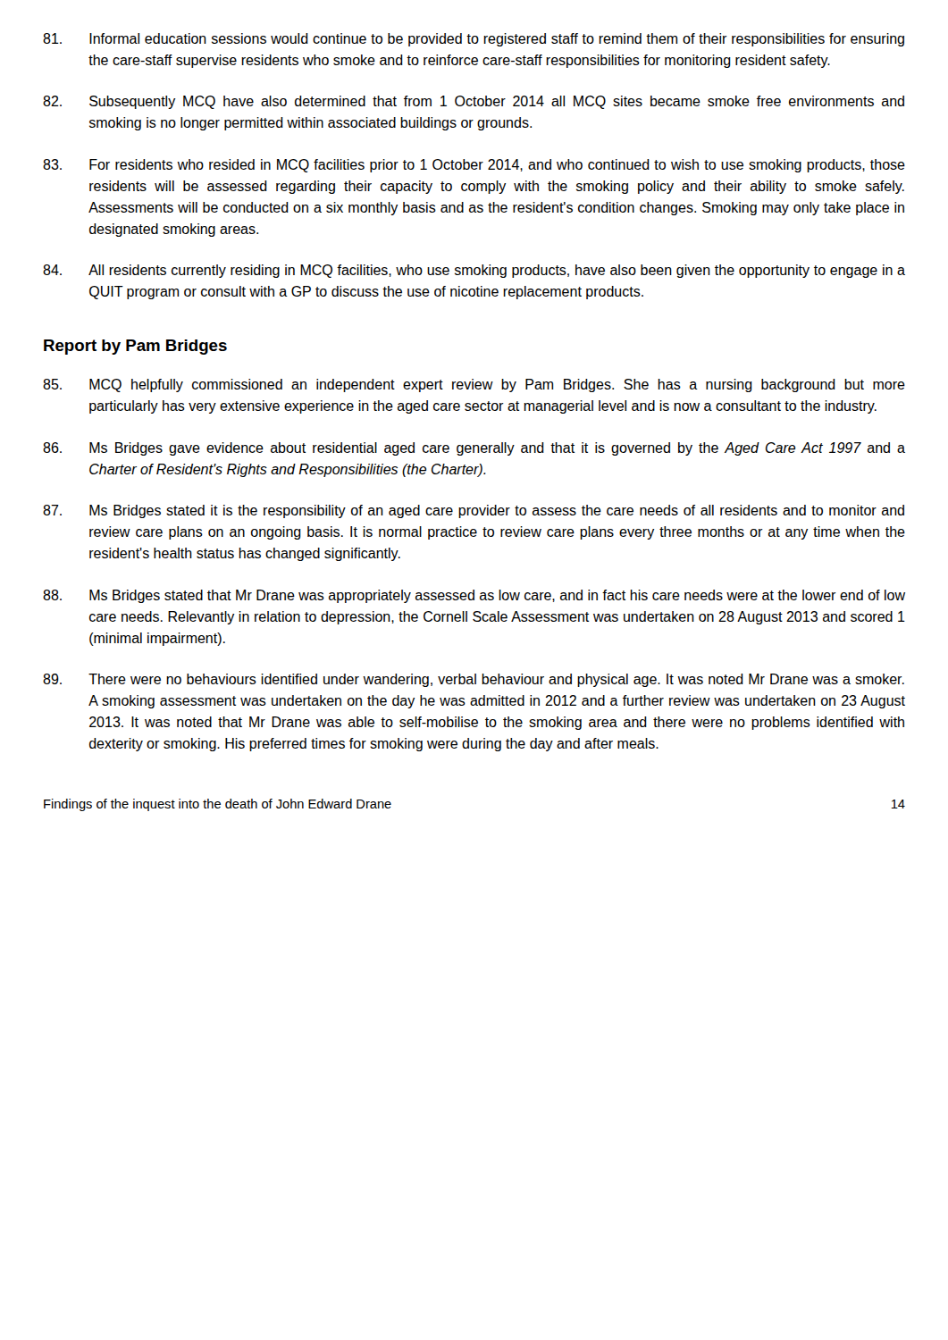81. Informal education sessions would continue to be provided to registered staff to remind them of their responsibilities for ensuring the care-staff supervise residents who smoke and to reinforce care-staff responsibilities for monitoring resident safety.
82. Subsequently MCQ have also determined that from 1 October 2014 all MCQ sites became smoke free environments and smoking is no longer permitted within associated buildings or grounds.
83. For residents who resided in MCQ facilities prior to 1 October 2014, and who continued to wish to use smoking products, those residents will be assessed regarding their capacity to comply with the smoking policy and their ability to smoke safely. Assessments will be conducted on a six monthly basis and as the resident's condition changes. Smoking may only take place in designated smoking areas.
84. All residents currently residing in MCQ facilities, who use smoking products, have also been given the opportunity to engage in a QUIT program or consult with a GP to discuss the use of nicotine replacement products.
Report by Pam Bridges
85. MCQ helpfully commissioned an independent expert review by Pam Bridges. She has a nursing background but more particularly has very extensive experience in the aged care sector at managerial level and is now a consultant to the industry.
86. Ms Bridges gave evidence about residential aged care generally and that it is governed by the Aged Care Act 1997 and a Charter of Resident's Rights and Responsibilities (the Charter).
87. Ms Bridges stated it is the responsibility of an aged care provider to assess the care needs of all residents and to monitor and review care plans on an ongoing basis. It is normal practice to review care plans every three months or at any time when the resident's health status has changed significantly.
88. Ms Bridges stated that Mr Drane was appropriately assessed as low care, and in fact his care needs were at the lower end of low care needs. Relevantly in relation to depression, the Cornell Scale Assessment was undertaken on 28 August 2013 and scored 1 (minimal impairment).
89. There were no behaviours identified under wandering, verbal behaviour and physical age. It was noted Mr Drane was a smoker. A smoking assessment was undertaken on the day he was admitted in 2012 and a further review was undertaken on 23 August 2013. It was noted that Mr Drane was able to self-mobilise to the smoking area and there were no problems identified with dexterity or smoking. His preferred times for smoking were during the day and after meals.
Findings of the inquest into the death of John Edward Drane 14